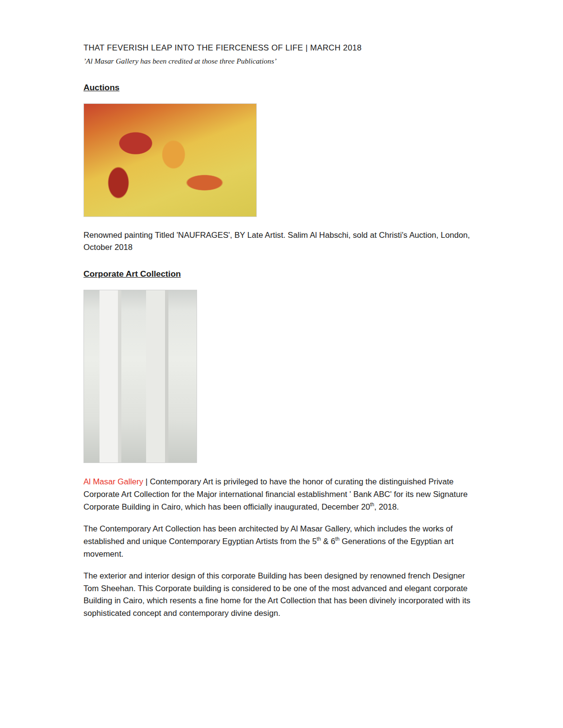THAT FEVERISH LEAP INTO THE FIERCENESS OF LIFE | MARCH 2018
’Al Masar Gallery has been credited at those three Publications’
Auctions
Renowned painting Titled 'NAUFRAGES', BY Late Artist. Salim Al Habschi, sold at Christi's Auction, London, October 2018
Corporate Art Collection
Al Masar Gallery | Contemporary Art is privileged to have the honor of curating the distinguished Private Corporate Art Collection for the Major international financial establishment ' Bank ABC' for its new Signature Corporate Building in Cairo, which has been officially inaugurated, December 20th, 2018.
The Contemporary Art Collection has been architected by Al Masar Gallery, which includes the works of established and unique Contemporary Egyptian Artists from the 5th & 6th Generations of the Egyptian art movement.
The exterior and interior design of this corporate Building has been designed by renowned french Designer Tom Sheehan. This Corporate building is considered to be one of the most advanced and elegant corporate Building in Cairo, which resents a fine home for the Art Collection that has been divinely incorporated with its sophisticated concept and contemporary divine design.